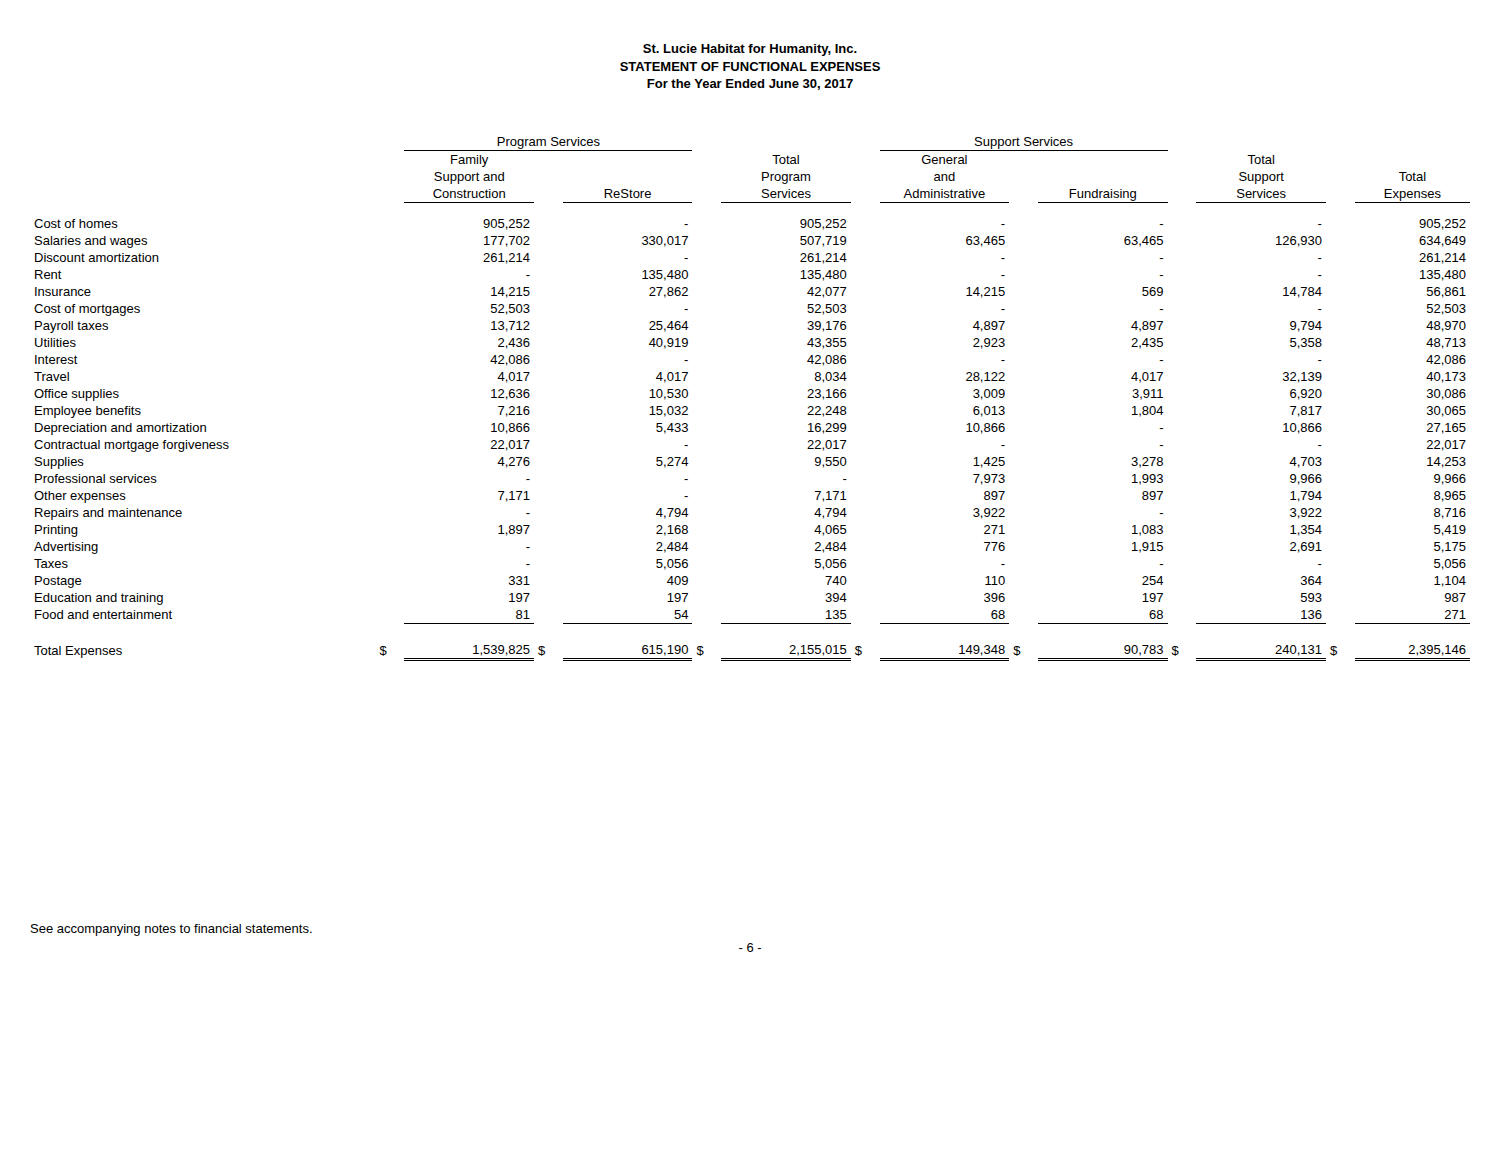St. Lucie Habitat for Humanity, Inc.
STATEMENT OF FUNCTIONAL EXPENSES
For the Year Ended June 30, 2017
| | | Program Services | | | | Support Services | | | | |
| | | Family | | | | Total | | General | | | | Total | | |
| | | Support and | | | | Program | | and | | | | Support | | Total |
| | | Construction | | ReStore | | Services | | Administrative | | Fundraising | | Services | | Expenses |
| Cost of homes | | 905,252 | | - | | 905,252 | | - | | - | | - | | 905,252 |
| Salaries and wages | | 177,702 | | 330,017 | | 507,719 | | 63,465 | | 63,465 | | 126,930 | | 634,649 |
| Discount amortization | | 261,214 | | - | | 261,214 | | - | | - | | - | | 261,214 |
| Rent | | - | | 135,480 | | 135,480 | | - | | - | | - | | 135,480 |
| Insurance | | 14,215 | | 27,862 | | 42,077 | | 14,215 | | 569 | | 14,784 | | 56,861 |
| Cost of mortgages | | 52,503 | | - | | 52,503 | | - | | - | | - | | 52,503 |
| Payroll taxes | | 13,712 | | 25,464 | | 39,176 | | 4,897 | | 4,897 | | 9,794 | | 48,970 |
| Utilities | | 2,436 | | 40,919 | | 43,355 | | 2,923 | | 2,435 | | 5,358 | | 48,713 |
| Interest | | 42,086 | | - | | 42,086 | | - | | - | | - | | 42,086 |
| Travel | | 4,017 | | 4,017 | | 8,034 | | 28,122 | | 4,017 | | 32,139 | | 40,173 |
| Office supplies | | 12,636 | | 10,530 | | 23,166 | | 3,009 | | 3,911 | | 6,920 | | 30,086 |
| Employee benefits | | 7,216 | | 15,032 | | 22,248 | | 6,013 | | 1,804 | | 7,817 | | 30,065 |
| Depreciation and amortization | | 10,866 | | 5,433 | | 16,299 | | 10,866 | | - | | 10,866 | | 27,165 |
| Contractual mortgage forgiveness | | 22,017 | | - | | 22,017 | | - | | - | | - | | 22,017 |
| Supplies | | 4,276 | | 5,274 | | 9,550 | | 1,425 | | 3,278 | | 4,703 | | 14,253 |
| Professional services | | - | | - | | - | | 7,973 | | 1,993 | | 9,966 | | 9,966 |
| Other expenses | | 7,171 | | - | | 7,171 | | 897 | | 897 | | 1,794 | | 8,965 |
| Repairs and maintenance | | - | | 4,794 | | 4,794 | | 3,922 | | - | | 3,922 | | 8,716 |
| Printing | | 1,897 | | 2,168 | | 4,065 | | 271 | | 1,083 | | 1,354 | | 5,419 |
| Advertising | | - | | 2,484 | | 2,484 | | 776 | | 1,915 | | 2,691 | | 5,175 |
| Taxes | | - | | 5,056 | | 5,056 | | - | | - | | - | | 5,056 |
| Postage | | 331 | | 409 | | 740 | | 110 | | 254 | | 364 | | 1,104 |
| Education and training | | 197 | | 197 | | 394 | | 396 | | 197 | | 593 | | 987 |
| Food and entertainment | | 81 | | 54 | | 135 | | 68 | | 68 | | 136 | | 271 |
| Total Expenses | $ | 1,539,825 | $ | 615,190 | $ | 2,155,015 | $ | 149,348 | $ | 90,783 | $ | 240,131 | $ | 2,395,146 |
See accompanying notes to financial statements.
- 6 -